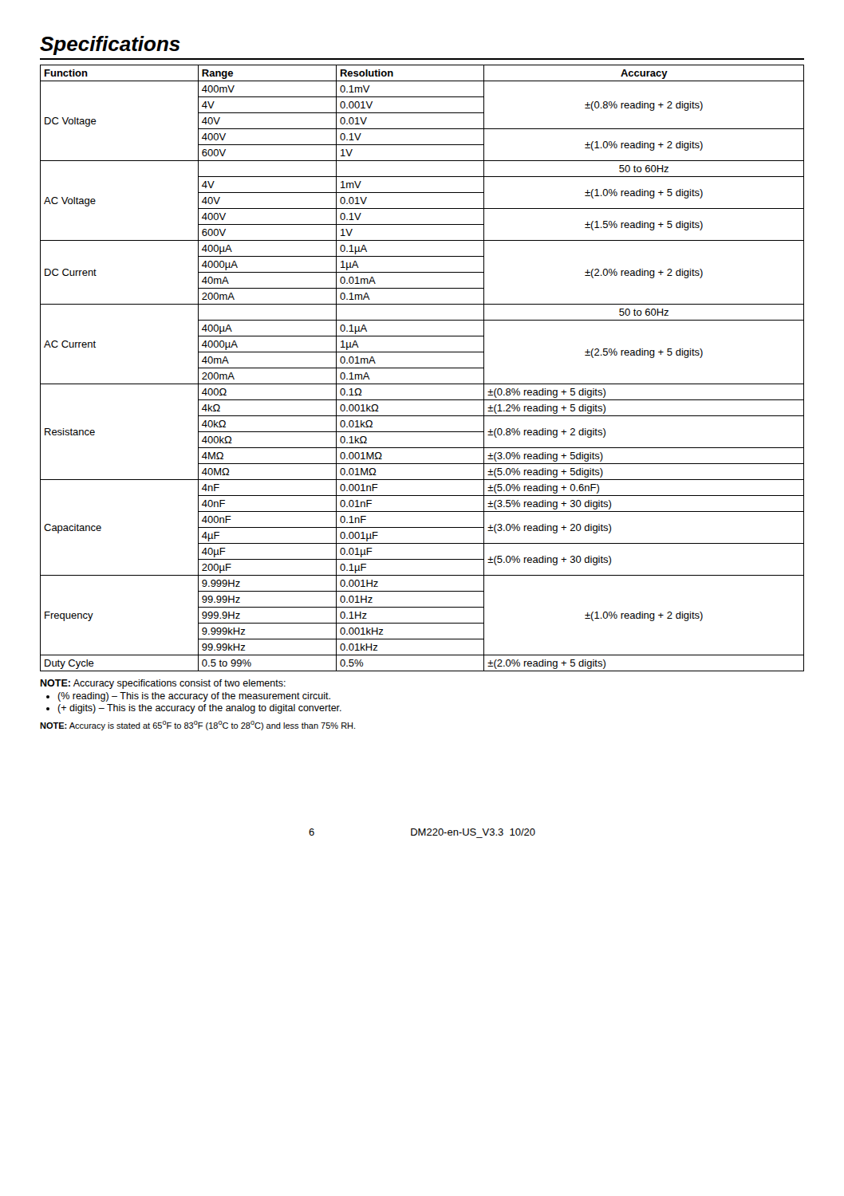Specifications
| Function | Range | Resolution | Accuracy |
| --- | --- | --- | --- |
| DC Voltage | 400mV | 0.1mV | ±(0.8% reading + 2 digits) |
| 4V | 0.001V |
| 40V | 0.01V |
| 400V | 0.1V | ±(1.0% reading + 2 digits) |
| 600V | 1V |
| AC Voltage | | | 50 to 60Hz |
| 4V | 1mV | ±(1.0% reading + 5 digits) |
| 40V | 0.01V |
| 400V | 0.1V | ±(1.5% reading + 5 digits) |
| 600V | 1V |
| DC Current | 400µA | 0.1µA | ±(2.0% reading + 2 digits) |
| 4000µA | 1µA |
| 40mA | 0.01mA |
| 200mA | 0.1mA |
| AC Current | | | 50 to 60Hz |
| 400µA | 0.1µA | ±(2.5% reading + 5 digits) |
| 4000µA | 1µA |
| 40mA | 0.01mA |
| 200mA | 0.1mA |
| Resistance | 400Ω | 0.1Ω | ±(0.8% reading + 5 digits) |
| 4kΩ | 0.001kΩ | ±(1.2% reading + 5 digits) |
| 40kΩ | 0.01kΩ | ±(0.8% reading + 2 digits) |
| 400kΩ | 0.1kΩ |
| 4MΩ | 0.001MΩ | ±(3.0% reading + 5digits) |
| 40MΩ | 0.01MΩ | ±(5.0% reading + 5digits) |
| Capacitance | 4nF | 0.001nF | ±(5.0% reading + 0.6nF) |
| 40nF | 0.01nF | ±(3.5% reading + 30 digits) |
| 400nF | 0.1nF | ±(3.0% reading + 20 digits) |
| 4µF | 0.001µF |
| 40µF | 0.01µF | ±(5.0% reading + 30 digits) |
| 200µF | 0.1µF |
| Frequency | 9.999Hz | 0.001Hz | ±(1.0% reading + 2 digits) |
| 99.99Hz | 0.01Hz |
| 999.9Hz | 0.1Hz |
| 9.999kHz | 0.001kHz |
| 99.99kHz | 0.01kHz |
| Duty Cycle | 0.5 to 99% | 0.5% | ±(2.0% reading + 5 digits) |
NOTE: Accuracy specifications consist of two elements:
(% reading) – This is the accuracy of the measurement circuit.
(+ digits) – This is the accuracy of the analog to digital converter.
NOTE: Accuracy is stated at 65oF to 83oF (18oC to 28oC) and less than 75% RH.
6 DM220-en-US_V3.3 10/20